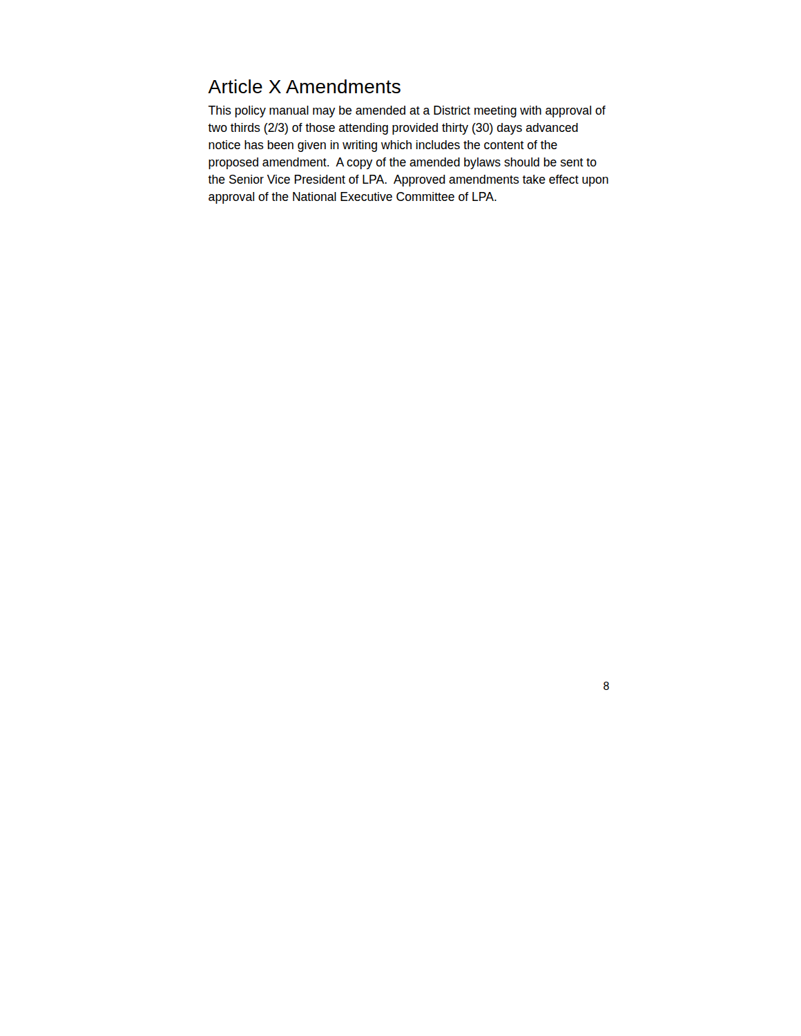Article X Amendments
This policy manual may be amended at a District meeting with approval of two thirds (2/3) of those attending provided thirty (30) days advanced notice has been given in writing which includes the content of the proposed amendment. A copy of the amended bylaws should be sent to the Senior Vice President of LPA. Approved amendments take effect upon approval of the National Executive Committee of LPA.
8